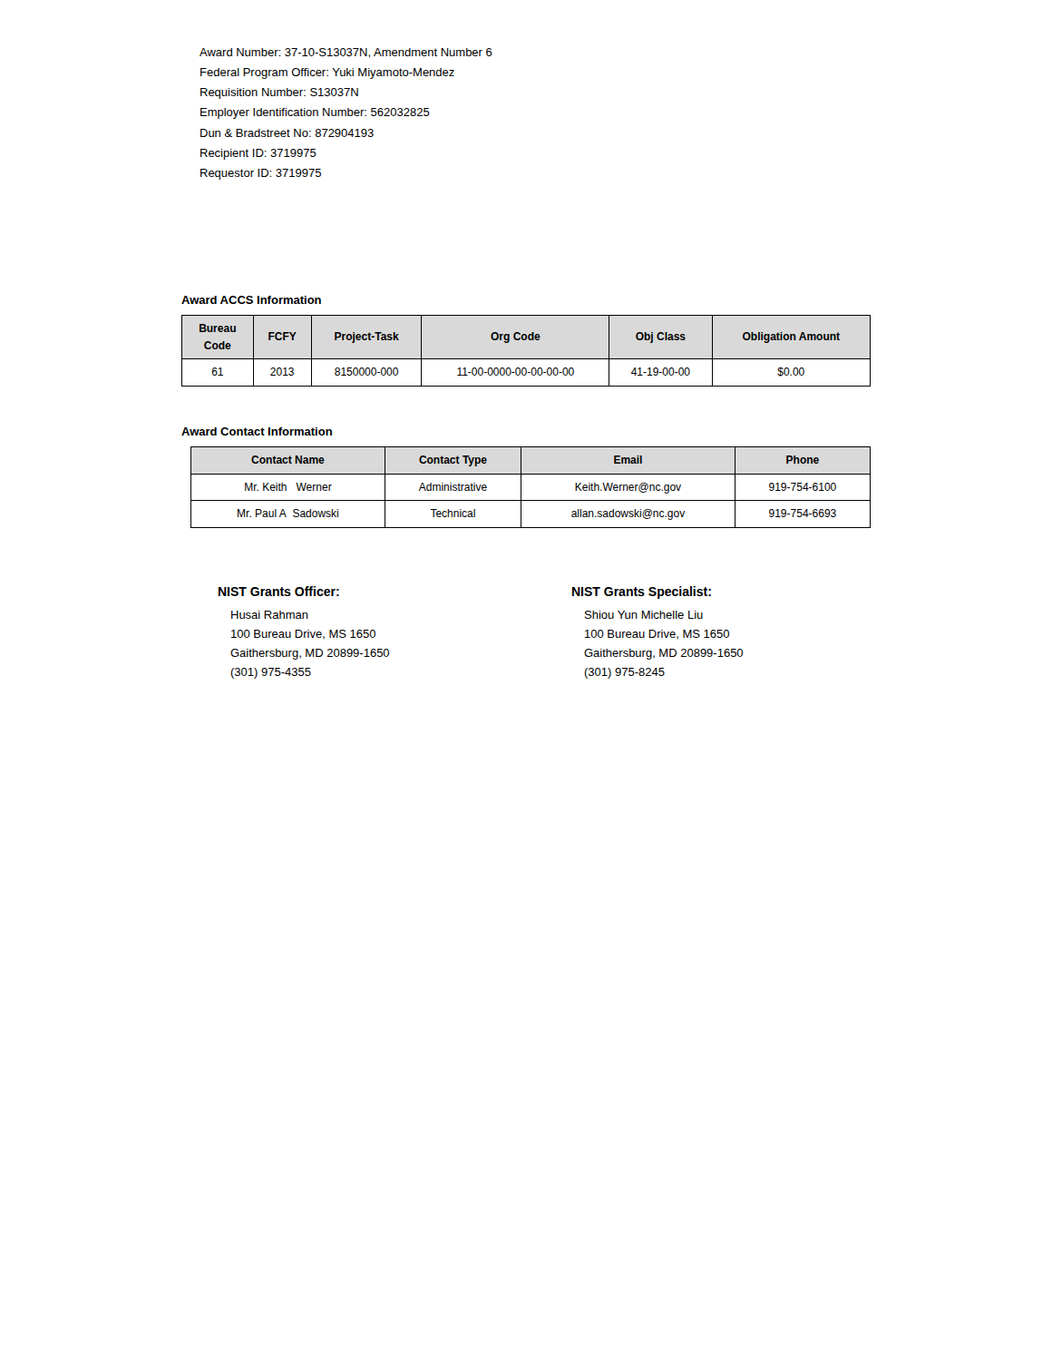Award Number: 37-10-S13037N, Amendment Number 6
Federal Program Officer: Yuki Miyamoto-Mendez
Requisition Number: S13037N
Employer Identification Number: 562032825
Dun & Bradstreet No: 872904193
Recipient ID: 3719975
Requestor ID: 3719975
Award ACCS Information
| Bureau Code | FCFY | Project-Task | Org Code | Obj Class | Obligation Amount |
| --- | --- | --- | --- | --- | --- |
| 61 | 2013 | 8150000-000 | 11-00-0000-00-00-00-00 | 41-19-00-00 | $0.00 |
Award Contact Information
| Contact Name | Contact Type | Email | Phone |
| --- | --- | --- | --- |
| Mr. Keith Werner | Administrative | Keith.Werner@nc.gov | 919-754-6100 |
| Mr. Paul A Sadowski | Technical | allan.sadowski@nc.gov | 919-754-6693 |
NIST Grants Officer:
Husai Rahman
100 Bureau Drive, MS 1650
Gaithersburg, MD 20899-1650
(301) 975-4355
NIST Grants Specialist:
Shiou Yun Michelle Liu
100 Bureau Drive, MS 1650
Gaithersburg, MD 20899-1650
(301) 975-8245